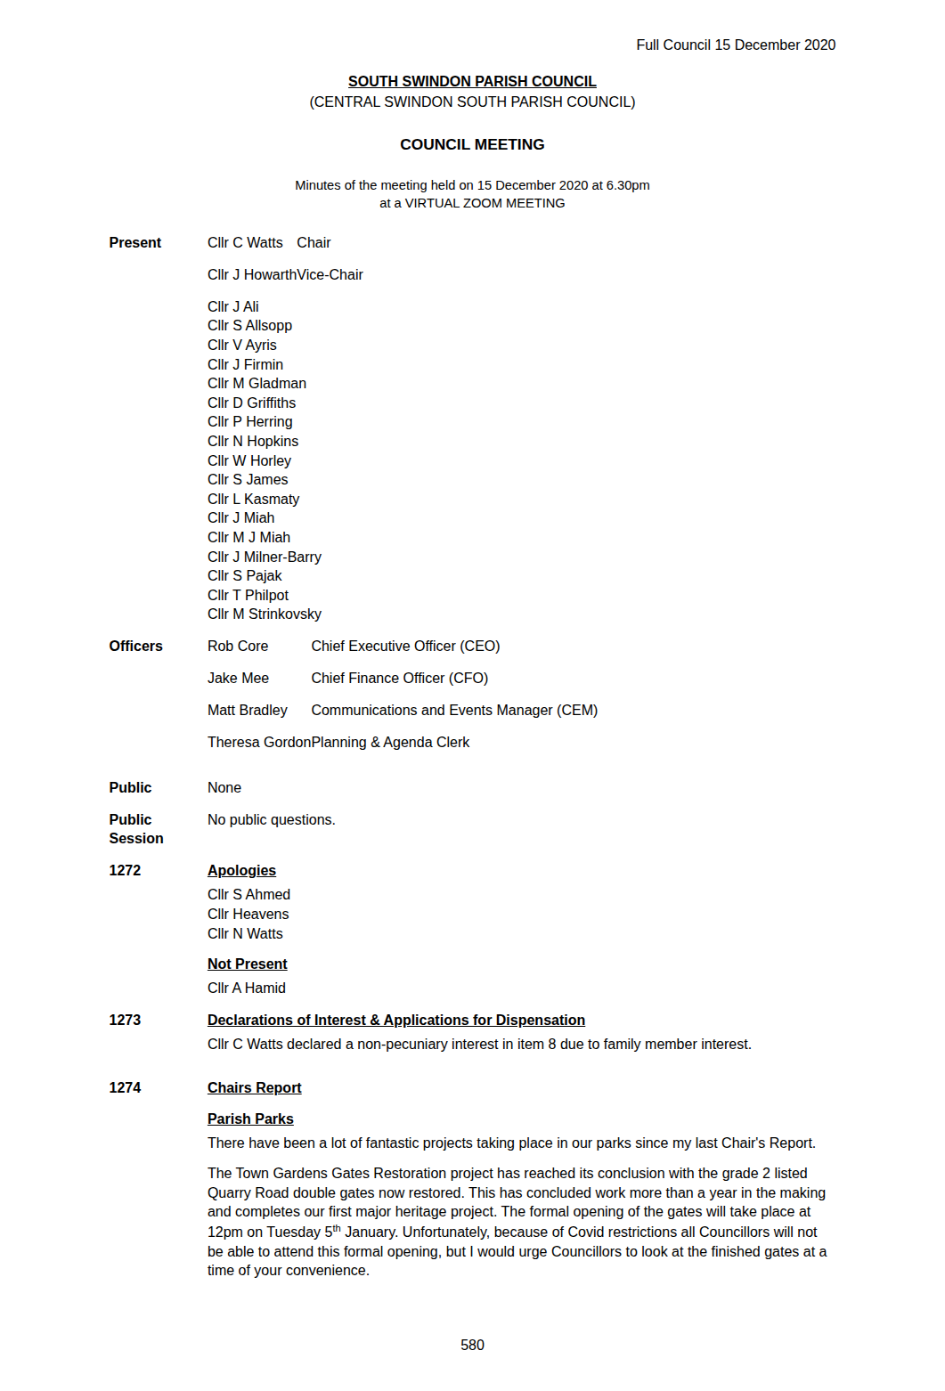Full Council 15 December 2020
SOUTH SWINDON PARISH COUNCIL
(CENTRAL SWINDON SOUTH PARISH COUNCIL)
COUNCIL MEETING
Minutes of the meeting held on 15 December 2020 at 6.30pm
at a VIRTUAL ZOOM MEETING
| Present | / Cllr C Watts / Chair / / Cllr J Howarth / Vice-Chair / Cllr J Ali Cllr S Allsopp Cllr V Ayris Cllr J Firmin Cllr M Gladman Cllr D Griffiths Cllr P Herring Cllr N Hopkins Cllr W Horley Cllr S James Cllr L Kasmaty Cllr J Miah Cllr M J Miah Cllr J Milner-Barry Cllr S Pajak Cllr T Philpot Cllr M Strinkovsky |
| Officers | / Rob Core / Chief Executive Officer (CEO) / / Jake Mee / Chief Finance Officer (CFO) / / Matt Bradley / Communications and Events Manager (CEM) / / Theresa Gordon / Planning & Agenda Clerk / |
| Public | None |
| Public Session | No public questions. |
| 1272 | Apologies Cllr S Ahmed Cllr Heavens Cllr N Watts Not Present Cllr A Hamid |
| 1273 | Declarations of Interest & Applications for Dispensation Cllr C Watts declared a non-pecuniary interest in item 8 due to family member interest. |
| 1274 | Chairs Report Parish Parks There have been a lot of fantastic projects taking place in our parks since my last Chair's Report. The Town Gardens Gates Restoration project has reached its conclusion with the grade 2 listed Quarry Road double gates now restored. This has concluded work more than a year in the making and completes our first major heritage project. The formal opening of the gates will take place at 12pm on Tuesday 5 th January. Unfortunately, because of Covid restrictions all Councillors will not be able to attend this formal opening, but I would urge Councillors to look at the finished gates at a time of your convenience. |
580